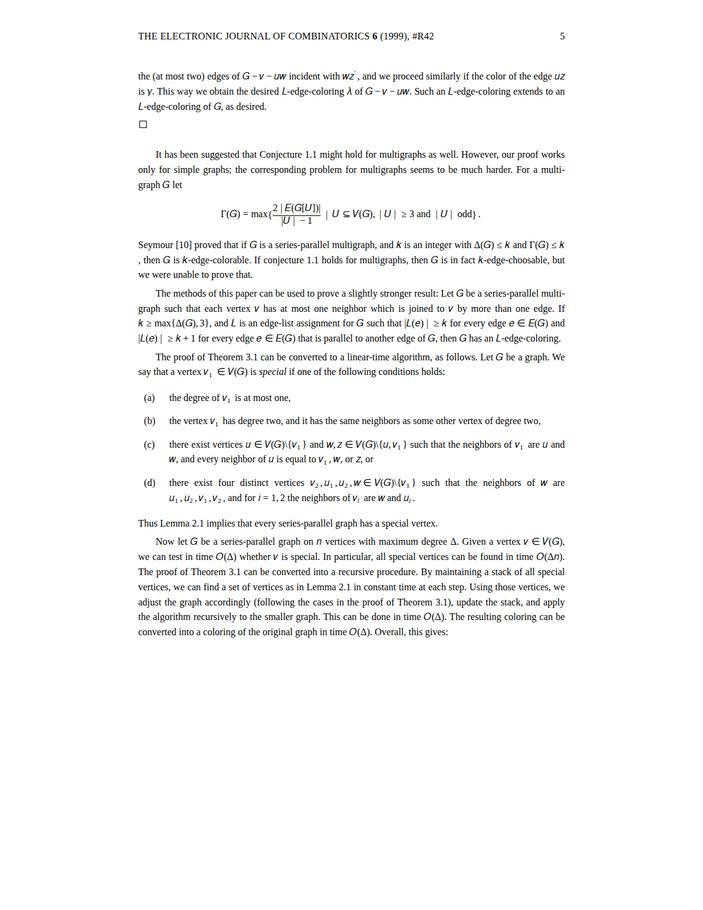THE ELECTRONIC JOURNAL OF COMBINATORICS 6 (1999), #R42 5
the (at most two) edges of G−v−uw incident with wz′, and we proceed similarly if the color of the edge uz is γ. This way we obtain the desired L-edge-coloring λ of G−v−uw. Such an L-edge-coloring extends to an L-edge-coloring of G, as desired.
It has been suggested that Conjecture 1.1 might hold for multigraphs as well. However, our proof works only for simple graphs; the corresponding problem for multigraphs seems to be much harder. For a multigraph G let
Γ(G) = max { 2|E(G[U])| |U|−1 | U⊆V(G), |U|≥3 and |U| odd } .
Seymour [10] proved that if G is a series-parallel multigraph, and k is an integer with Δ(G)≤k and Γ(G)≤k, then G is k-edge-colorable. If conjecture 1.1 holds for multigraphs, then G is in fact k-edge-choosable, but we were unable to prove that.
The methods of this paper can be used to prove a slightly stronger result: Let G be a series-parallel multigraph such that each vertex v has at most one neighbor which is joined to v by more than one edge. If k≥max{Δ(G),3}, and L is an edge-list assignment for G such that |L(e)|≥k for every edge e∈E(G) and |L(e)|≥k+1 for every edge e∈E(G) that is parallel to another edge of G, then G has an L-edge-coloring.
The proof of Theorem 3.1 can be converted to a linear-time algorithm, as follows. Let G be a graph. We say that a vertex v1∈V(G) is special if one of the following conditions holds:
(a) the degree of v1 is at most one,
(b) the vertex v1 has degree two, and it has the same neighbors as some other vertex of degree two,
(c) there exist vertices u∈V(G)\{v1} and w,z∈V(G)\{u,v1} such that the neighbors of v1 are u and w, and every neighbor of u is equal to v1, w, or z, or
(d) there exist four distinct vertices v2,u1,u2,w∈V(G)\{v1} such that the neighbors of w are u1,u2,v1,v2, and for i=1,2 the neighbors of vi are w and ui.
Thus Lemma 2.1 implies that every series-parallel graph has a special vertex.
Now let G be a series-parallel graph on n vertices with maximum degree Δ. Given a vertex v∈V(G), we can test in time O(Δ) whether v is special. In particular, all special vertices can be found in time O(Δn). The proof of Theorem 3.1 can be converted into a recursive procedure. By maintaining a stack of all special vertices, we can find a set of vertices as in Lemma 2.1 in constant time at each step. Using those vertices, we adjust the graph accordingly (following the cases in the proof of Theorem 3.1), update the stack, and apply the algorithm recursively to the smaller graph. This can be done in time O(Δ). The resulting coloring can be converted into a coloring of the original graph in time O(Δ). Overall, this gives: